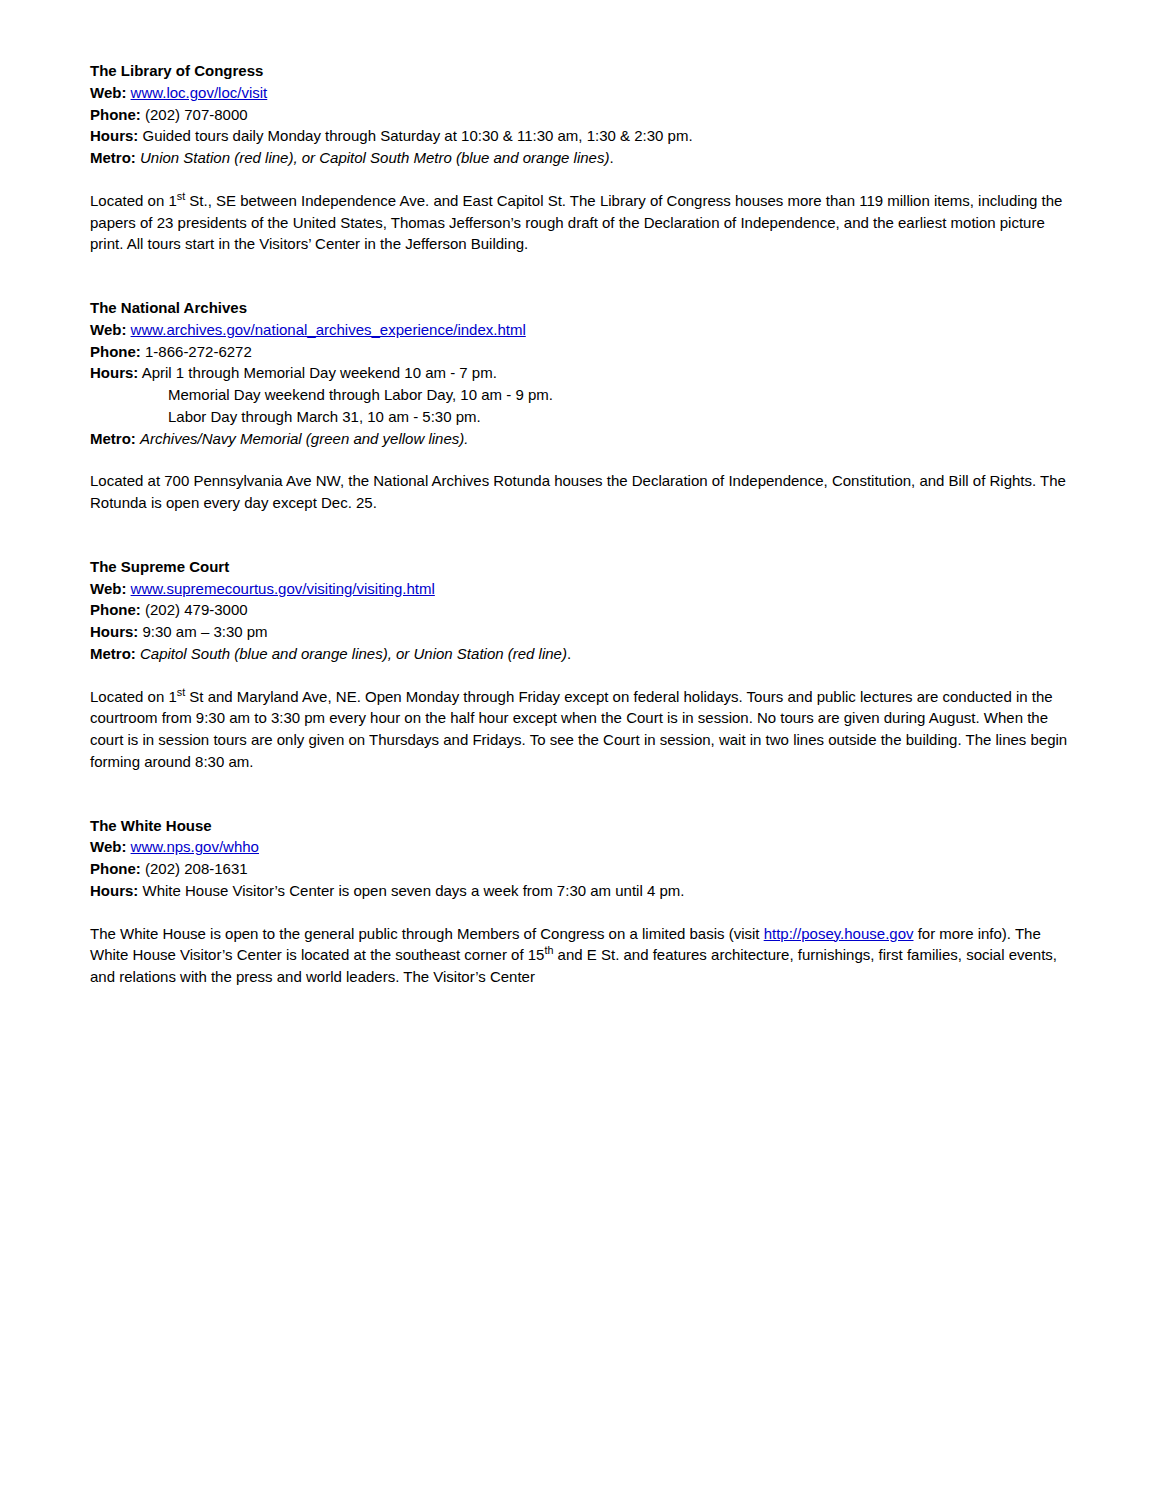The Library of Congress
Web: www.loc.gov/loc/visit
Phone: (202) 707-8000
Hours: Guided tours daily Monday through Saturday at 10:30 & 11:30 am, 1:30 & 2:30 pm.
Metro: Union Station (red line), or Capitol South Metro (blue and orange lines).
Located on 1st St., SE between Independence Ave. and East Capitol St. The Library of Congress houses more than 119 million items, including the papers of 23 presidents of the United States, Thomas Jefferson’s rough draft of the Declaration of Independence, and the earliest motion picture print. All tours start in the Visitors’ Center in the Jefferson Building.
The National Archives
Web: www.archives.gov/national_archives_experience/index.html
Phone: 1-866-272-6272
Hours: April 1 through Memorial Day weekend 10 am - 7 pm.
Memorial Day weekend through Labor Day, 10 am - 9 pm.
Labor Day through March 31, 10 am - 5:30 pm.
Metro: Archives/Navy Memorial (green and yellow lines).
Located at 700 Pennsylvania Ave NW, the National Archives Rotunda houses the Declaration of Independence, Constitution, and Bill of Rights. The Rotunda is open every day except Dec. 25.
The Supreme Court
Web: www.supremecourtus.gov/visiting/visiting.html
Phone: (202) 479-3000
Hours: 9:30 am – 3:30 pm
Metro: Capitol South (blue and orange lines), or Union Station (red line).
Located on 1st St and Maryland Ave, NE. Open Monday through Friday except on federal holidays. Tours and public lectures are conducted in the courtroom from 9:30 am to 3:30 pm every hour on the half hour except when the Court is in session. No tours are given during August. When the court is in session tours are only given on Thursdays and Fridays. To see the Court in session, wait in two lines outside the building. The lines begin forming around 8:30 am.
The White House
Web: www.nps.gov/whho
Phone: (202) 208-1631
Hours: White House Visitor’s Center is open seven days a week from 7:30 am until 4 pm.
The White House is open to the general public through Members of Congress on a limited basis (visit http://posey.house.gov for more info). The White House Visitor’s Center is located at the southeast corner of 15th and E St. and features architecture, furnishings, first families, social events, and relations with the press and world leaders. The Visitor’s Center